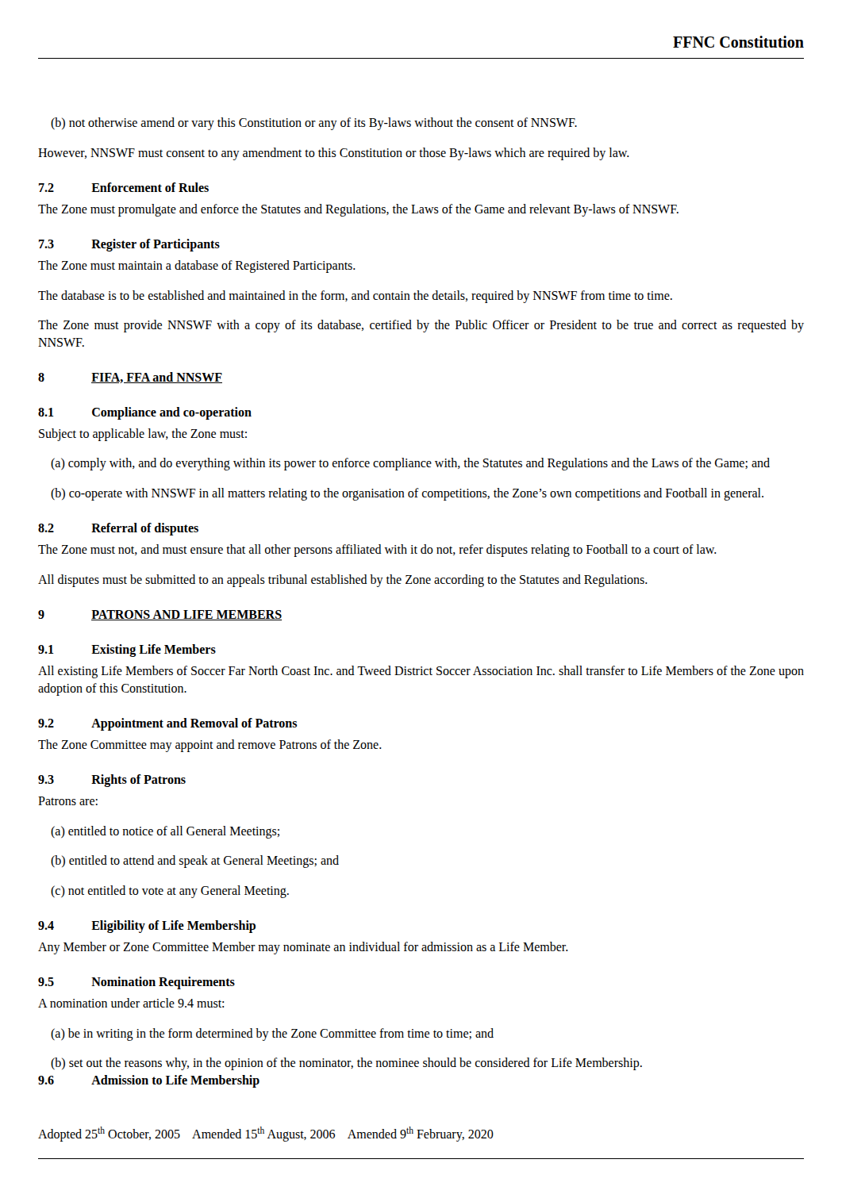FFNC Constitution
(b) not otherwise amend or vary this Constitution or any of its By-laws without the consent of NNSWF.
However, NNSWF must consent to any amendment to this Constitution or those By-laws which are required by law.
7.2 Enforcement of Rules
The Zone must promulgate and enforce the Statutes and Regulations, the Laws of the Game and relevant By-laws of NNSWF.
7.3 Register of Participants
The Zone must maintain a database of Registered Participants.
The database is to be established and maintained in the form, and contain the details, required by NNSWF from time to time.
The Zone must provide NNSWF with a copy of its database, certified by the Public Officer or President to be true and correct as requested by NNSWF.
8 FIFA, FFA and NNSWF
8.1 Compliance and co-operation
Subject to applicable law, the Zone must:
(a) comply with, and do everything within its power to enforce compliance with, the Statutes and Regulations and the Laws of the Game; and
(b) co-operate with NNSWF in all matters relating to the organisation of competitions, the Zone’s own competitions and Football in general.
8.2 Referral of disputes
The Zone must not, and must ensure that all other persons affiliated with it do not, refer disputes relating to Football to a court of law.
All disputes must be submitted to an appeals tribunal established by the Zone according to the Statutes and Regulations.
9 PATRONS AND LIFE MEMBERS
9.1 Existing Life Members
All existing Life Members of Soccer Far North Coast Inc. and Tweed District Soccer Association Inc. shall transfer to Life Members of the Zone upon adoption of this Constitution.
9.2 Appointment and Removal of Patrons
The Zone Committee may appoint and remove Patrons of the Zone.
9.3 Rights of Patrons
Patrons are:
(a) entitled to notice of all General Meetings;
(b) entitled to attend and speak at General Meetings; and
(c) not entitled to vote at any General Meeting.
9.4 Eligibility of Life Membership
Any Member or Zone Committee Member may nominate an individual for admission as a Life Member.
9.5 Nomination Requirements
A nomination under article 9.4 must:
(a) be in writing in the form determined by the Zone Committee from time to time; and
(b) set out the reasons why, in the opinion of the nominator, the nominee should be considered for Life Membership.
9.6 Admission to Life Membership
Adopted 25th October, 2005 Amended 15th August, 2006 Amended 9th February, 2020